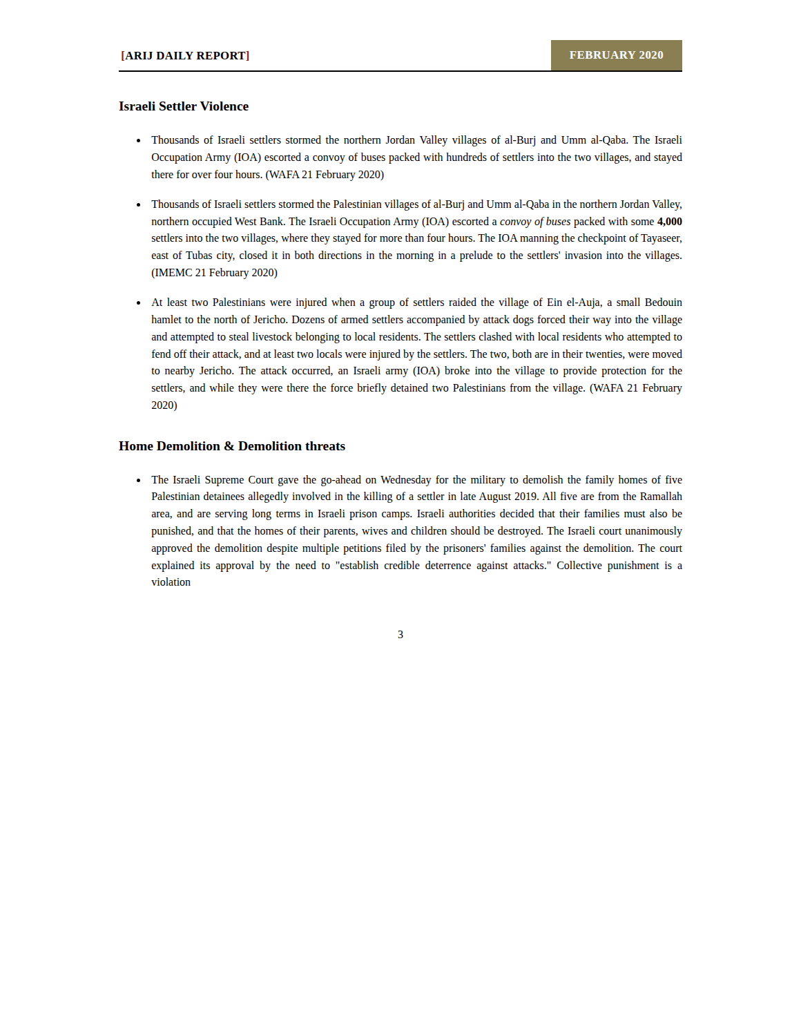[ARIJ DAILY REPORT]
FEBRUARY 2020
Israeli Settler Violence
Thousands of Israeli settlers stormed the northern Jordan Valley villages of al-Burj and Umm al-Qaba. The Israeli Occupation Army (IOA) escorted a convoy of buses packed with hundreds of settlers into the two villages, and stayed there for over four hours. (WAFA 21 February 2020)
Thousands of Israeli settlers stormed the Palestinian villages of al-Burj and Umm al-Qaba in the northern Jordan Valley, northern occupied West Bank. The Israeli Occupation Army (IOA) escorted a convoy of buses packed with some 4,000 settlers into the two villages, where they stayed for more than four hours. The IOA manning the checkpoint of Tayaseer, east of Tubas city, closed it in both directions in the morning in a prelude to the settlers' invasion into the villages. (IMEMC 21 February 2020)
At least two Palestinians were injured when a group of settlers raided the village of Ein el-Auja, a small Bedouin hamlet to the north of Jericho. Dozens of armed settlers accompanied by attack dogs forced their way into the village and attempted to steal livestock belonging to local residents. The settlers clashed with local residents who attempted to fend off their attack, and at least two locals were injured by the settlers. The two, both are in their twenties, were moved to nearby Jericho. The attack occurred, an Israeli army (IOA) broke into the village to provide protection for the settlers, and while they were there the force briefly detained two Palestinians from the village. (WAFA 21 February 2020)
Home Demolition & Demolition threats
The Israeli Supreme Court gave the go-ahead on Wednesday for the military to demolish the family homes of five Palestinian detainees allegedly involved in the killing of a settler in late August 2019. All five are from the Ramallah area, and are serving long terms in Israeli prison camps. Israeli authorities decided that their families must also be punished, and that the homes of their parents, wives and children should be destroyed. The Israeli court unanimously approved the demolition despite multiple petitions filed by the prisoners' families against the demolition. The court explained its approval by the need to "establish credible deterrence against attacks." Collective punishment is a violation
3